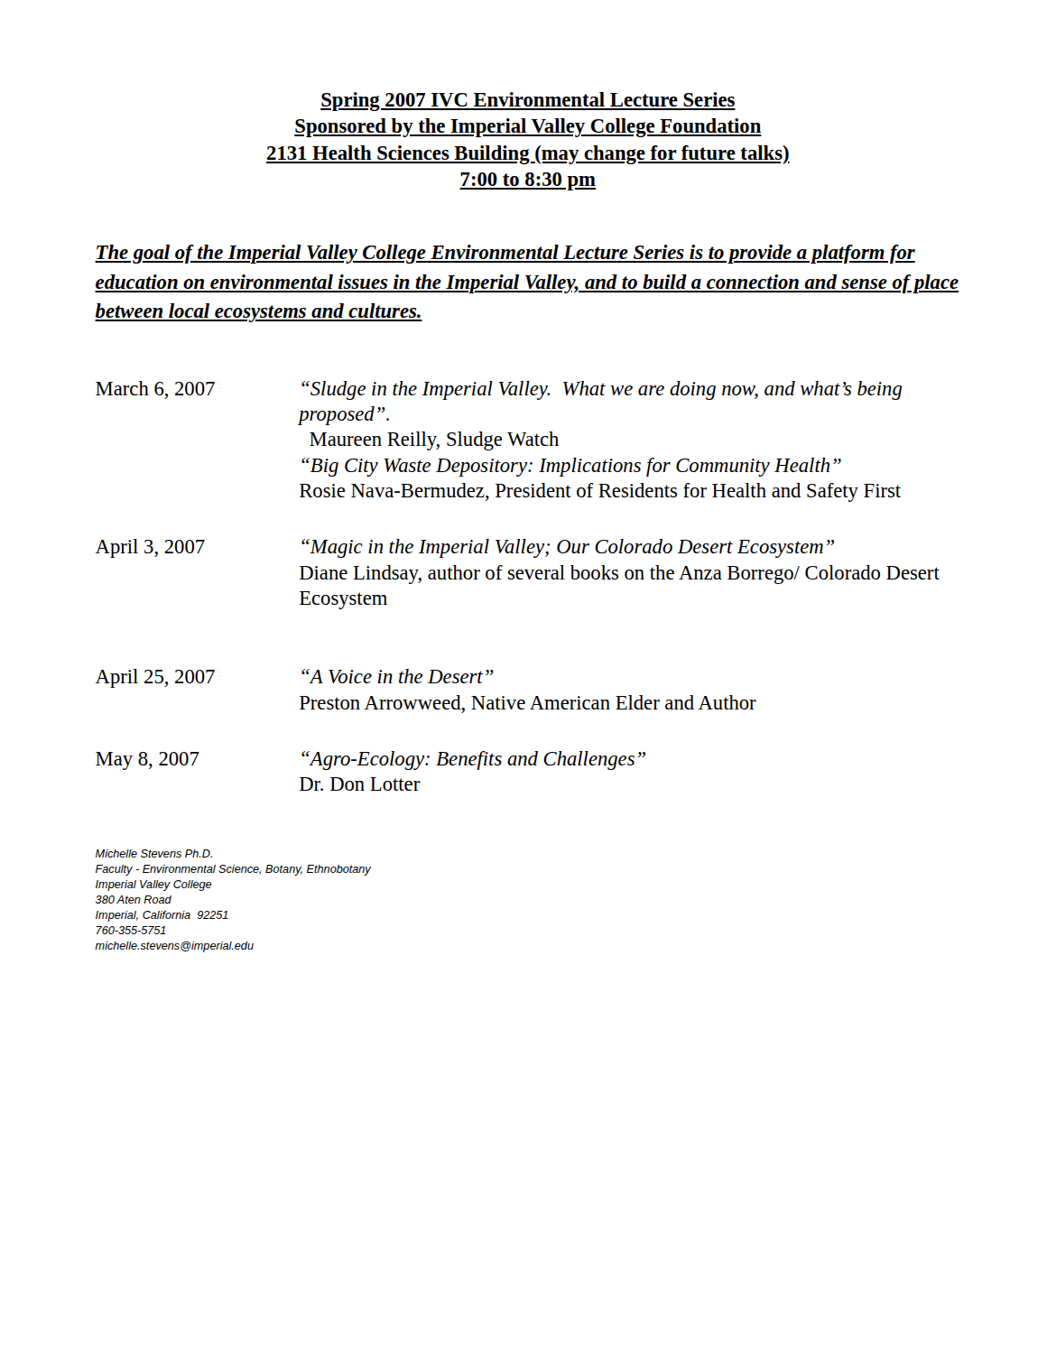Spring 2007 IVC Environmental Lecture Series Sponsored by the Imperial Valley College Foundation 2131 Health Sciences Building (may change for future talks) 7:00 to 8:30 pm
The goal of the Imperial Valley College Environmental Lecture Series is to provide a platform for education on environmental issues in the Imperial Valley, and to build a connection and sense of place between local ecosystems and cultures.
| March 6, 2007 | “Sludge in the Imperial Valley. What we are doing now, and what’s being proposed”. Maureen Reilly, Sludge Watch “Big City Waste Depository: Implications for Community Health” Rosie Nava-Bermudez, President of Residents for Health and Safety First |
| April 3, 2007 | “Magic in the Imperial Valley; Our Colorado Desert Ecosystem” Diane Lindsay, author of several books on the Anza Borrego/ Colorado Desert Ecosystem |
| April 25, 2007 | “A Voice in the Desert” Preston Arrowweed, Native American Elder and Author |
| May 8, 2007 | “Agro-Ecology: Benefits and Challenges” Dr. Don Lotter |
Michelle Stevens Ph.D.
Faculty - Environmental Science, Botany, Ethnobotany
Imperial Valley College
380 Aten Road
Imperial, California 92251
760-355-5751
michelle.stevens@imperial.edu